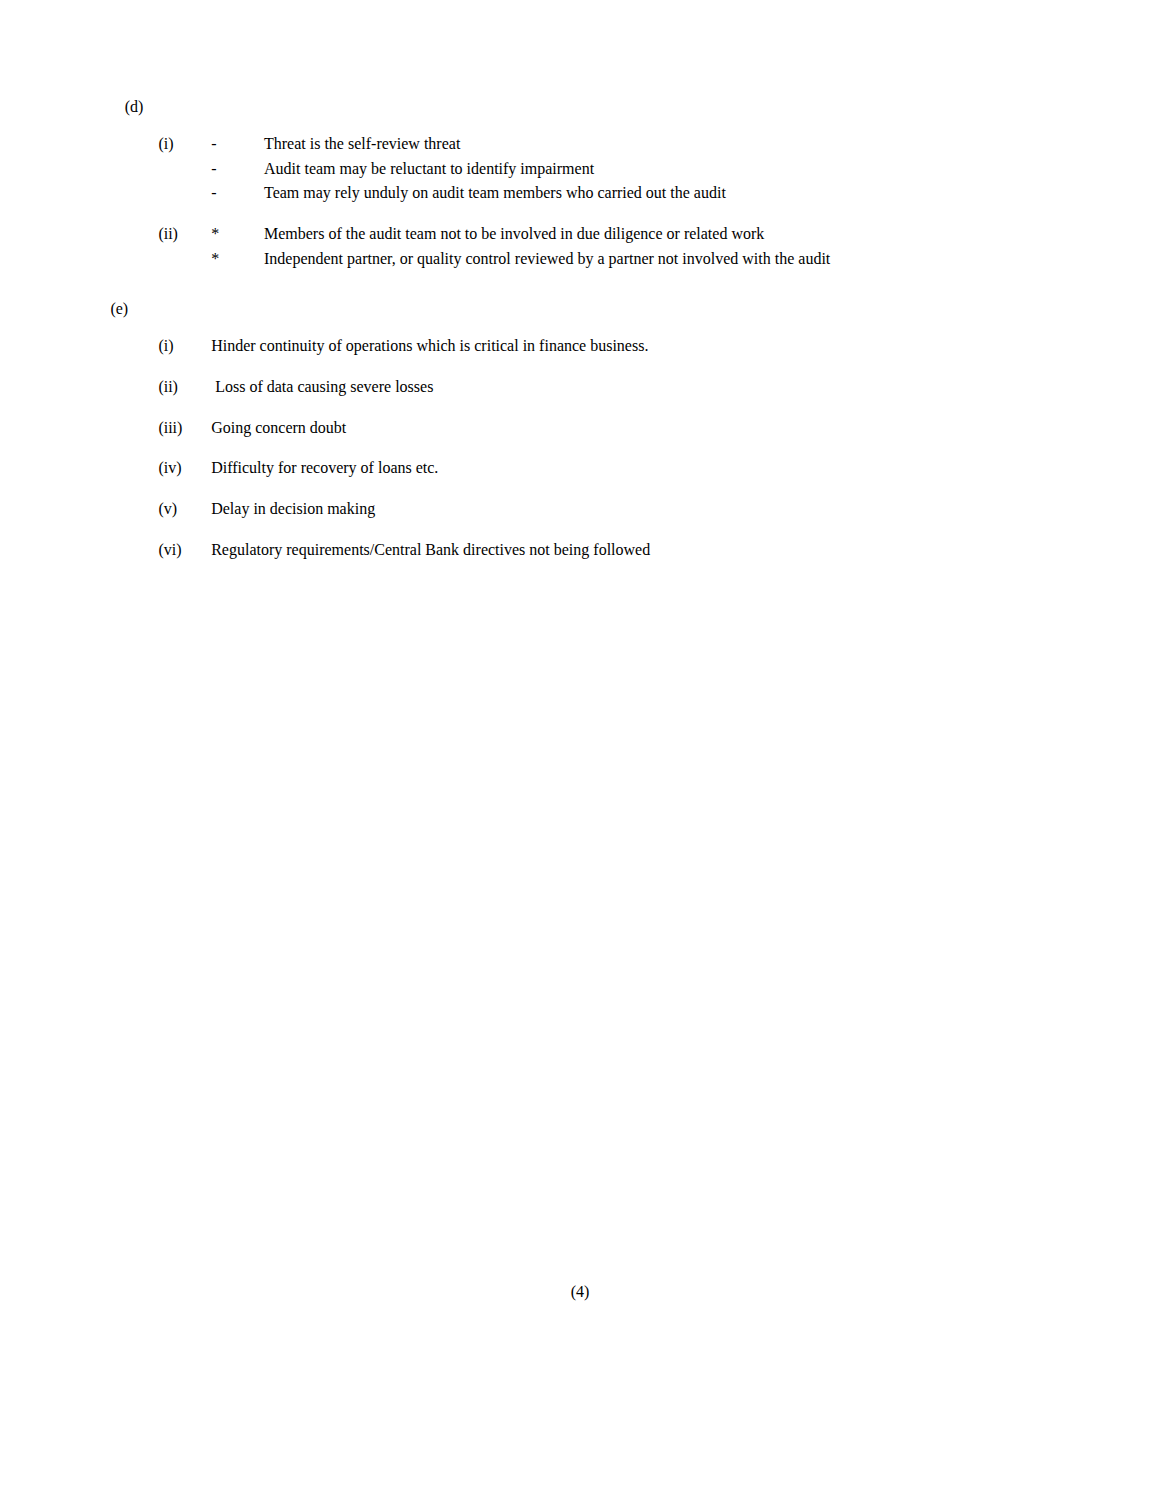(d)
| (i) | - | Threat is the self-review threat |
| | - | Audit team may be reluctant to identify impairment |
| | - | Team may rely unduly on audit team members who carried out the audit |
| (ii) | * | Members of the audit team not to be involved in due diligence or related work |
| | * | Independent partner, or quality control reviewed by a partner not involved with the audit |
(e)
(i) Hinder continuity of operations which is critical in finance business.
(ii) Loss of data causing severe losses
(iii) Going concern doubt
(iv) Difficulty for recovery of loans etc.
(v) Delay in decision making
(vi) Regulatory requirements/Central Bank directives not being followed
(4)